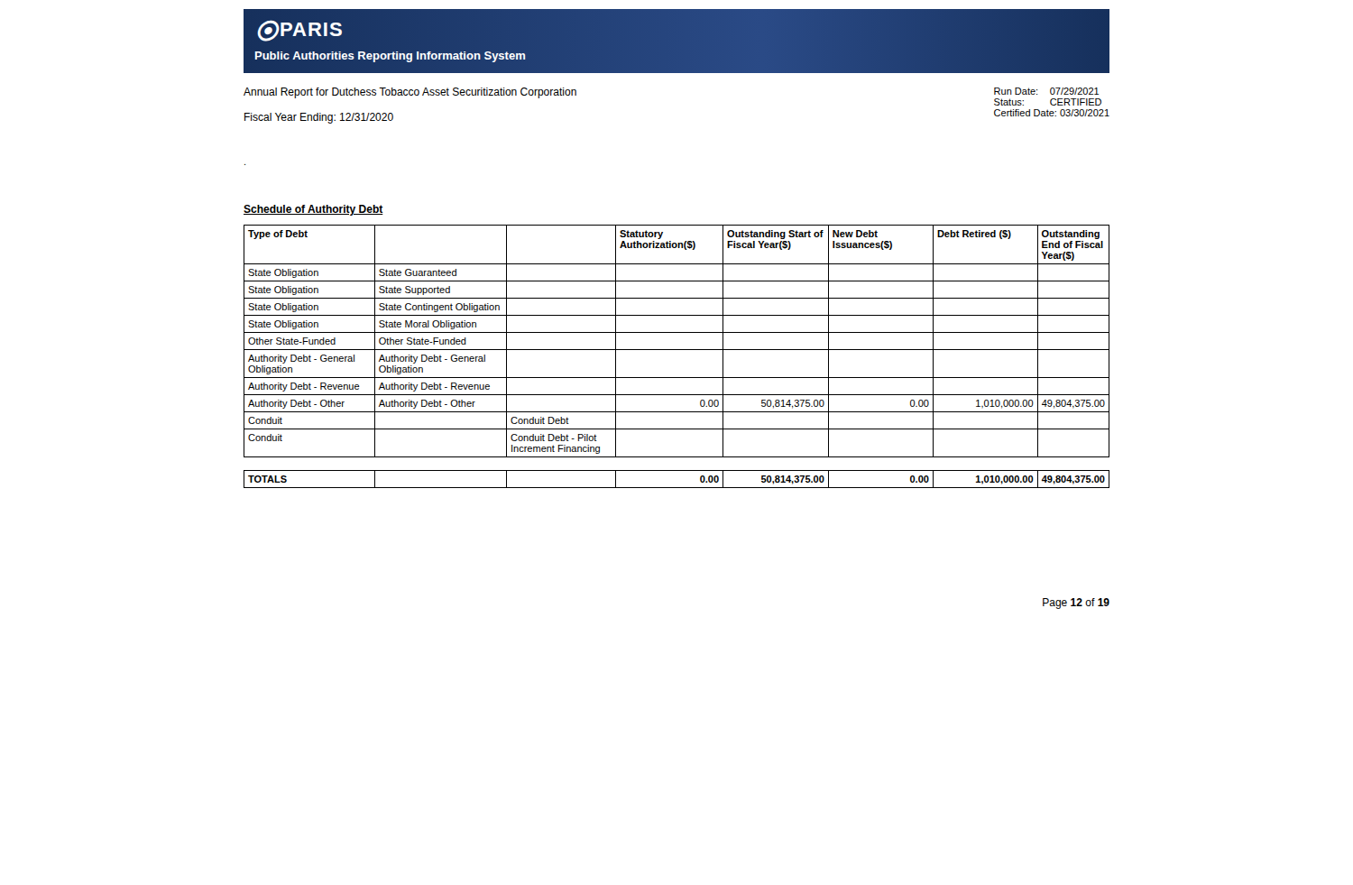⦿PARIS
Public Authorities Reporting Information System
Annual Report for Dutchess Tobacco Asset Securitization Corporation
Fiscal Year Ending: 12/31/2020
| Run Date: | 07/29/2021 |
| Status: | CERTIFIED |
| Certified Date: 03/30/2021 |
.
Schedule of Authority Debt
| Type of Debt | | | Statutory Authorization($) | Outstanding Start of Fiscal Year($) | New Debt Issuances($) | Debt Retired ($) | Outstanding End of Fiscal Year($) |
| --- | --- | --- | --- | --- | --- | --- | --- |
| State Obligation | State Guaranteed | | | | | | |
| State Obligation | State Supported | | | | | | |
| State Obligation | State Contingent Obligation | | | | | | |
| State Obligation | State Moral Obligation | | | | | | |
| Other State-Funded | Other State-Funded | | | | | | |
| Authority Debt - General Obligation | Authority Debt - General Obligation | | | | | | |
| Authority Debt - Revenue | Authority Debt - Revenue | | | | | | |
| Authority Debt - Other | Authority Debt - Other | | 0.00 | 50,814,375.00 | 0.00 | 1,010,000.00 | 49,804,375.00 |
| Conduit | | Conduit Debt | | | | | |
| Conduit | | Conduit Debt - Pilot Increment Financing | | | | | |
| TOTALS | | | 0.00 | 50,814,375.00 | 0.00 | 1,010,000.00 | 49,804,375.00 |
Page 12 of 19